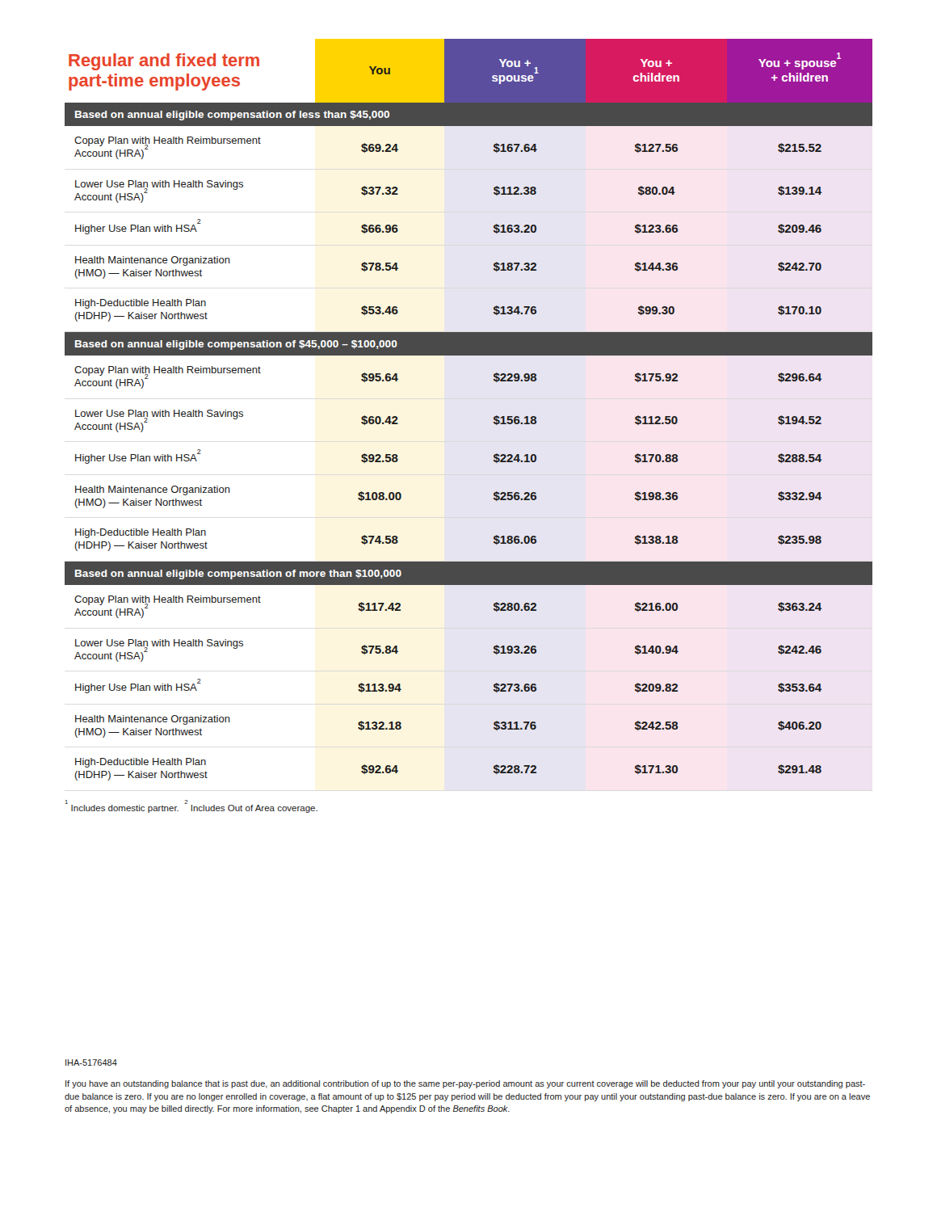Per-pay-period contribution rates for regular and fixed term part-time employees
| Regular and fixed term part-time employees | You | You + spouse 1 | You + children | You + spouse 1 + children |
| --- | --- | --- | --- | --- |
| Based on annual eligible compensation of less than $45,000 |
| Copay Plan with Health Reimbursement Account (HRA) 2 | $69.24 | $167.64 | $127.56 | $215.52 |
| Lower Use Plan with Health Savings Account (HSA) 2 | $37.32 | $112.38 | $80.04 | $139.14 |
| Higher Use Plan with HSA 2 | $66.96 | $163.20 | $123.66 | $209.46 |
| Health Maintenance Organization (HMO) — Kaiser Northwest | $78.54 | $187.32 | $144.36 | $242.70 |
| High-Deductible Health Plan (HDHP) — Kaiser Northwest | $53.46 | $134.76 | $99.30 | $170.10 |
| Based on annual eligible compensation of $45,000 – $100,000 |
| Copay Plan with Health Reimbursement Account (HRA) 2 | $95.64 | $229.98 | $175.92 | $296.64 |
| Lower Use Plan with Health Savings Account (HSA) 2 | $60.42 | $156.18 | $112.50 | $194.52 |
| Higher Use Plan with HSA 2 | $92.58 | $224.10 | $170.88 | $288.54 |
| Health Maintenance Organization (HMO) — Kaiser Northwest | $108.00 | $256.26 | $198.36 | $332.94 |
| High-Deductible Health Plan (HDHP) — Kaiser Northwest | $74.58 | $186.06 | $138.18 | $235.98 |
| Based on annual eligible compensation of more than $100,000 |
| Copay Plan with Health Reimbursement Account (HRA) 2 | $117.42 | $280.62 | $216.00 | $363.24 |
| Lower Use Plan with Health Savings Account (HSA) 2 | $75.84 | $193.26 | $140.94 | $242.46 |
| Higher Use Plan with HSA 2 | $113.94 | $273.66 | $209.82 | $353.64 |
| Health Maintenance Organization (HMO) — Kaiser Northwest | $132.18 | $311.76 | $242.58 | $406.20 |
| High-Deductible Health Plan (HDHP) — Kaiser Northwest | $92.64 | $228.72 | $171.30 | $291.48 |
1 Includes domestic partner. 2 Includes Out of Area coverage.
IHA-5176484
If you have an outstanding balance that is past due, an additional contribution of up to the same per-pay-period amount as your current coverage will be deducted from your pay until your outstanding past-due balance is zero. If you are no longer enrolled in coverage, a flat amount of up to $125 per pay period will be deducted from your pay until your outstanding past-due balance is zero. If you are on a leave of absence, you may be billed directly. For more information, see Chapter 1 and Appendix D of the Benefits Book.